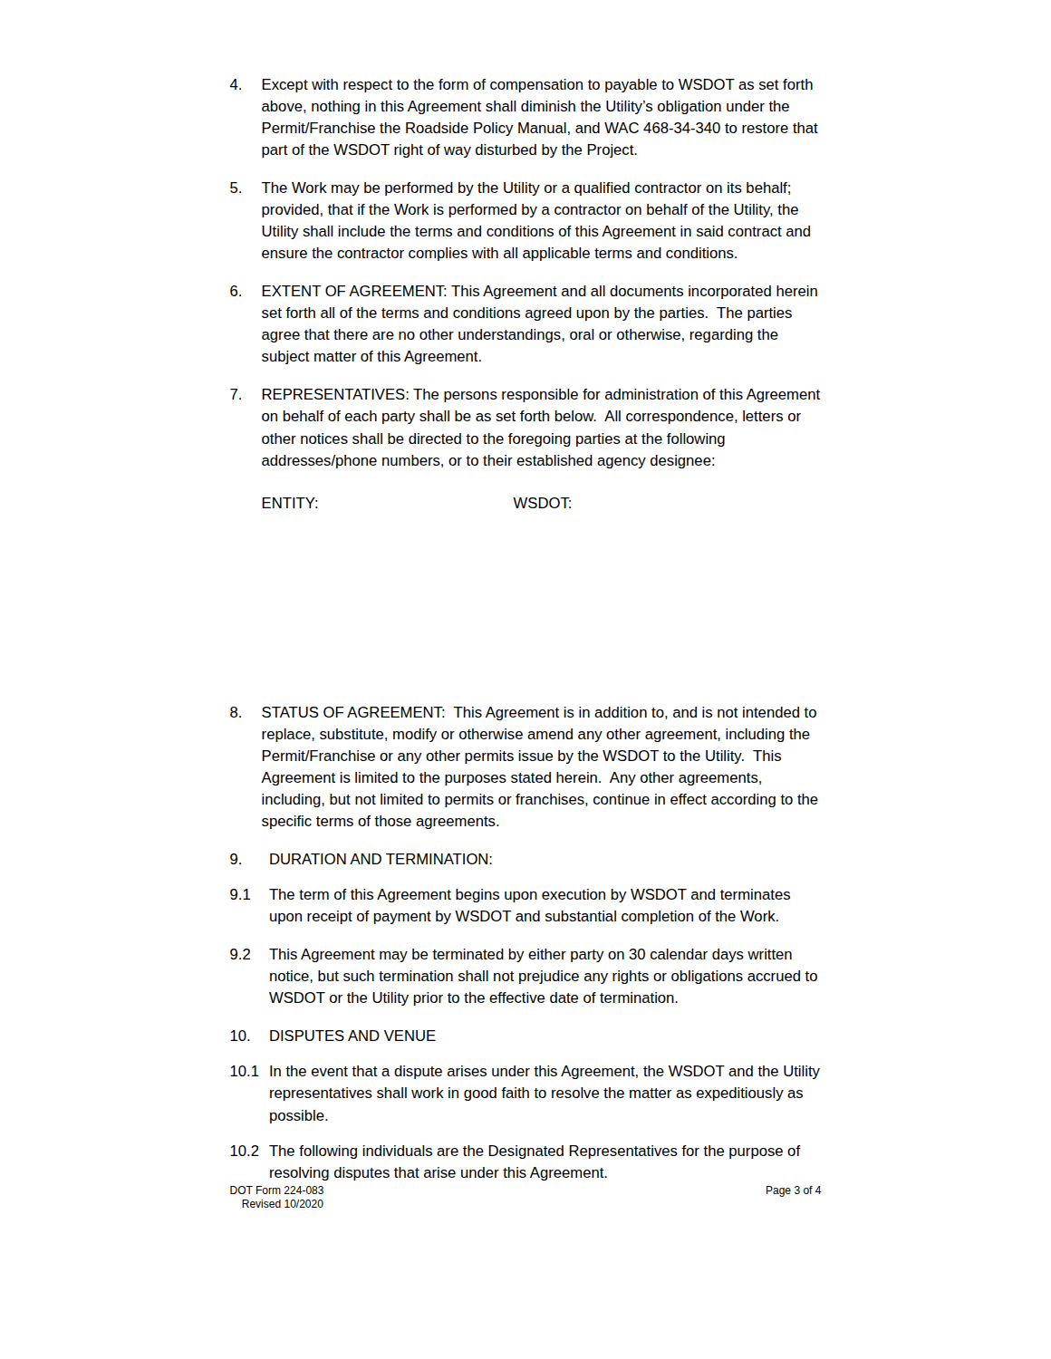4. Except with respect to the form of compensation to payable to WSDOT as set forth above, nothing in this Agreement shall diminish the Utility’s obligation under the Permit/Franchise the Roadside Policy Manual, and WAC 468-34-340 to restore that part of the WSDOT right of way disturbed by the Project.
5. The Work may be performed by the Utility or a qualified contractor on its behalf; provided, that if the Work is performed by a contractor on behalf of the Utility, the Utility shall include the terms and conditions of this Agreement in said contract and ensure the contractor complies with all applicable terms and conditions.
6. EXTENT OF AGREEMENT: This Agreement and all documents incorporated herein set forth all of the terms and conditions agreed upon by the parties. The parties agree that there are no other understandings, oral or otherwise, regarding the subject matter of this Agreement.
7. REPRESENTATIVES: The persons responsible for administration of this Agreement on behalf of each party shall be as set forth below. All correspondence, letters or other notices shall be directed to the foregoing parties at the following addresses/phone numbers, or to their established agency designee:
| ENTITY: | WSDOT: |
8. STATUS OF AGREEMENT: This Agreement is in addition to, and is not intended to replace, substitute, modify or otherwise amend any other agreement, including the Permit/Franchise or any other permits issue by the WSDOT to the Utility. This Agreement is limited to the purposes stated herein. Any other agreements, including, but not limited to permits or franchises, continue in effect according to the specific terms of those agreements.
9. DURATION AND TERMINATION:
9.1 The term of this Agreement begins upon execution by WSDOT and terminates upon receipt of payment by WSDOT and substantial completion of the Work.
9.2 This Agreement may be terminated by either party on 30 calendar days written notice, but such termination shall not prejudice any rights or obligations accrued to WSDOT or the Utility prior to the effective date of termination.
10. DISPUTES AND VENUE
10.1 In the event that a dispute arises under this Agreement, the WSDOT and the Utility representatives shall work in good faith to resolve the matter as expeditiously as possible.
10.2 The following individuals are the Designated Representatives for the purpose of resolving disputes that arise under this Agreement.
DOT Form 224-083
Revised 10/2020
Page 3 of 4